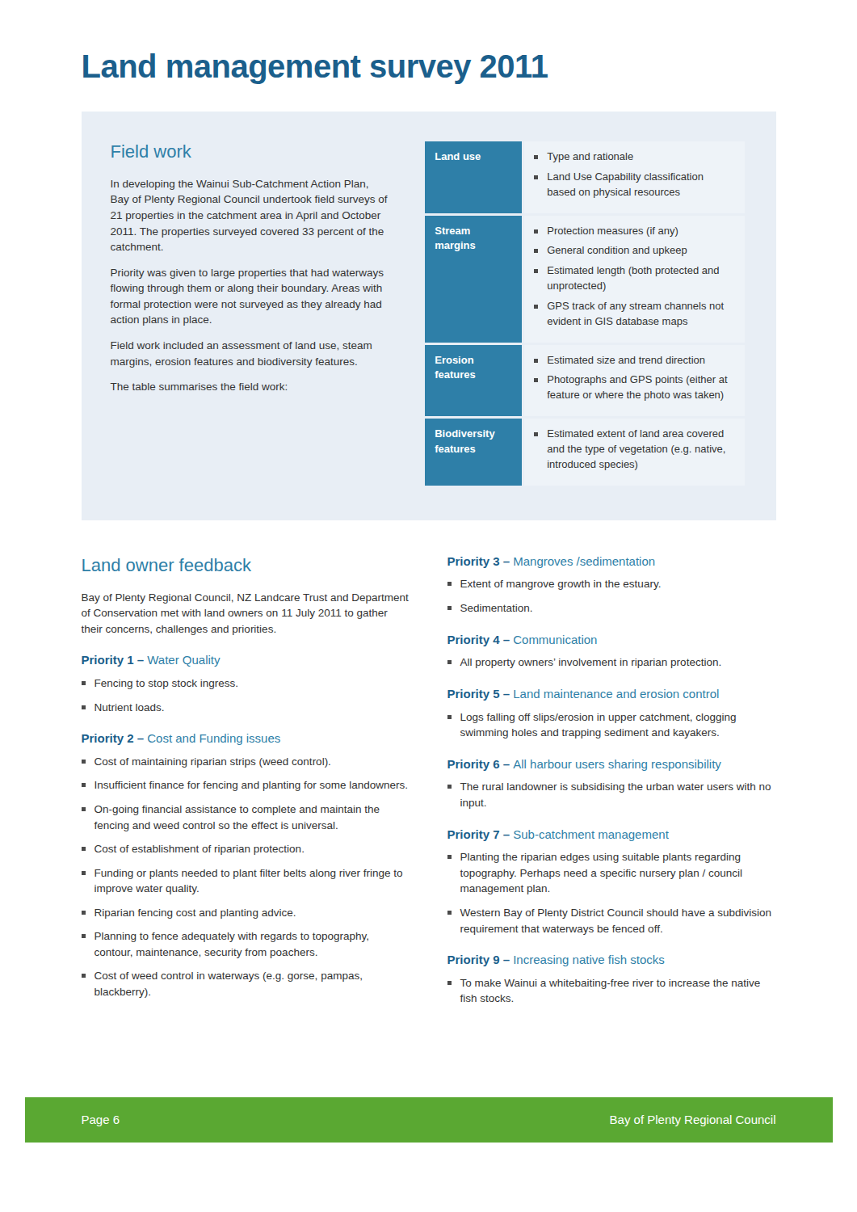Land management survey 2011
Field work
In developing the Wainui Sub-Catchment Action Plan, Bay of Plenty Regional Council undertook field surveys of 21 properties in the catchment area in April and October 2011. The properties surveyed covered 33 percent of the catchment.
Priority was given to large properties that had waterways flowing through them or along their boundary. Areas with formal protection were not surveyed as they already had action plans in place.
Field work included an assessment of land use, steam margins, erosion features and biodiversity features.
The table summarises the field work:
| Land use | Type and rationale Land Use Capability classification based on physical resources |
| Stream margins | Protection measures (if any) General condition and upkeep Estimated length (both protected and unprotected) GPS track of any stream channels not evident in GIS database maps |
| Erosion features | Estimated size and trend direction Photographs and GPS points (either at feature or where the photo was taken) |
| Biodiversity features | Estimated extent of land area covered and the type of vegetation (e.g. native, introduced species) |
Land owner feedback
Bay of Plenty Regional Council, NZ Landcare Trust and Department of Conservation met with land owners on 11 July 2011 to gather their concerns, challenges and priorities.
Priority 1 – Water Quality
Fencing to stop stock ingress.
Nutrient loads.
Priority 2 – Cost and Funding issues
Cost of maintaining riparian strips (weed control).
Insufficient finance for fencing and planting for some landowners.
On-going financial assistance to complete and maintain the fencing and weed control so the effect is universal.
Cost of establishment of riparian protection.
Funding or plants needed to plant filter belts along river fringe to improve water quality.
Riparian fencing cost and planting advice.
Planning to fence adequately with regards to topography, contour, maintenance, security from poachers.
Cost of weed control in waterways (e.g. gorse, pampas, blackberry).
Priority 3 – Mangroves /sedimentation
Extent of mangrove growth in the estuary.
Sedimentation.
Priority 4 – Communication
All property owners’ involvement in riparian protection.
Priority 5 – Land maintenance and erosion control
Logs falling off slips/erosion in upper catchment, clogging swimming holes and trapping sediment and kayakers.
Priority 6 – All harbour users sharing responsibility
The rural landowner is subsidising the urban water users with no input.
Priority 7 – Sub-catchment management
Planting the riparian edges using suitable plants regarding topography. Perhaps need a specific nursery plan / council management plan.
Western Bay of Plenty District Council should have a subdivision requirement that waterways be fenced off.
Priority 9 – Increasing native fish stocks
To make Wainui a whitebaiting-free river to increase the native fish stocks.
Page 6
Bay of Plenty Regional Council